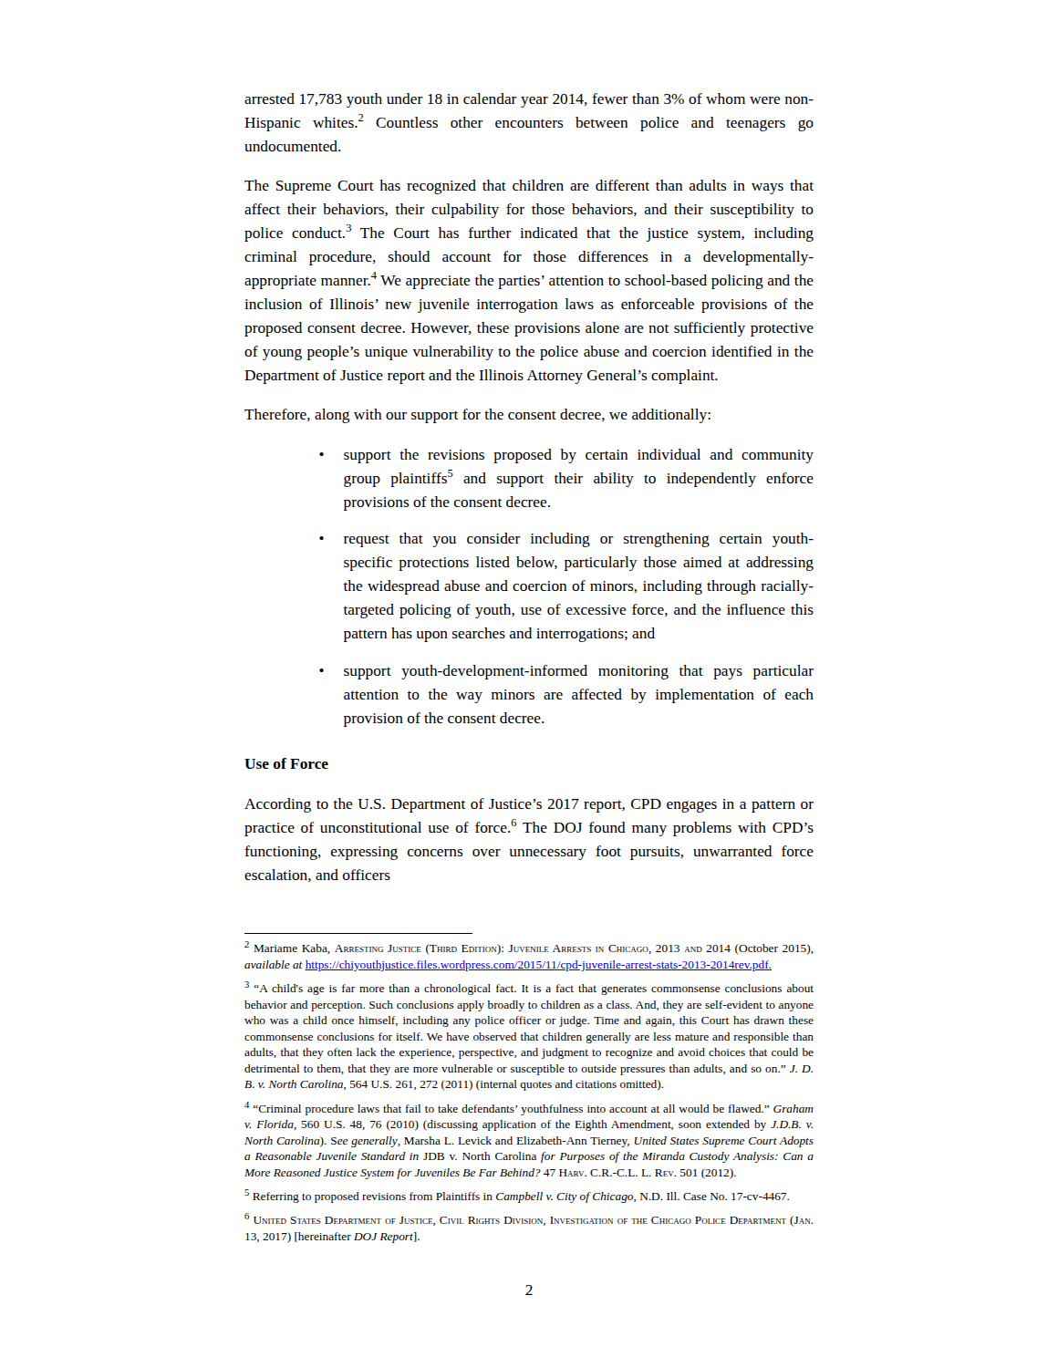arrested 17,783 youth under 18 in calendar year 2014, fewer than 3% of whom were non-Hispanic whites.2 Countless other encounters between police and teenagers go undocumented.
The Supreme Court has recognized that children are different than adults in ways that affect their behaviors, their culpability for those behaviors, and their susceptibility to police conduct.3 The Court has further indicated that the justice system, including criminal procedure, should account for those differences in a developmentally-appropriate manner.4 We appreciate the parties’ attention to school-based policing and the inclusion of Illinois’ new juvenile interrogation laws as enforceable provisions of the proposed consent decree. However, these provisions alone are not sufficiently protective of young people’s unique vulnerability to the police abuse and coercion identified in the Department of Justice report and the Illinois Attorney General’s complaint.
Therefore, along with our support for the consent decree, we additionally:
support the revisions proposed by certain individual and community group plaintiffs5 and support their ability to independently enforce provisions of the consent decree.
request that you consider including or strengthening certain youth-specific protections listed below, particularly those aimed at addressing the widespread abuse and coercion of minors, including through racially-targeted policing of youth, use of excessive force, and the influence this pattern has upon searches and interrogations; and
support youth-development-informed monitoring that pays particular attention to the way minors are affected by implementation of each provision of the consent decree.
Use of Force
According to the U.S. Department of Justice’s 2017 report, CPD engages in a pattern or practice of unconstitutional use of force.6 The DOJ found many problems with CPD’s functioning, expressing concerns over unnecessary foot pursuits, unwarranted force escalation, and officers
2 Mariame Kaba, Arresting Justice (Third Edition): Juvenile Arrests in Chicago, 2013 and 2014 (October 2015), available at https://chiyouthjustice.files.wordpress.com/2015/11/cpd-juvenile-arrest-stats-2013-2014rev.pdf.
3 “A child's age is far more than a chronological fact. It is a fact that generates commonsense conclusions about behavior and perception. Such conclusions apply broadly to children as a class. And, they are self-evident to anyone who was a child once himself, including any police officer or judge. Time and again, this Court has drawn these commonsense conclusions for itself. We have observed that children generally are less mature and responsible than adults, that they often lack the experience, perspective, and judgment to recognize and avoid choices that could be detrimental to them, that they are more vulnerable or susceptible to outside pressures than adults, and so on.” J. D. B. v. North Carolina, 564 U.S. 261, 272 (2011) (internal quotes and citations omitted).
4 “Criminal procedure laws that fail to take defendants’ youthfulness into account at all would be flawed.” Graham v. Florida, 560 U.S. 48, 76 (2010) (discussing application of the Eighth Amendment, soon extended by J.D.B. v. North Carolina). See generally, Marsha L. Levick and Elizabeth-Ann Tierney, United States Supreme Court Adopts a Reasonable Juvenile Standard in JDB v. North Carolina for Purposes of the Miranda Custody Analysis: Can a More Reasoned Justice System for Juveniles Be Far Behind? 47 Harv. C.R.-C.L. L. Rev. 501 (2012).
5 Referring to proposed revisions from Plaintiffs in Campbell v. City of Chicago, N.D. Ill. Case No. 17-cv-4467.
6 United States Department of Justice, Civil Rights Division, Investigation of the Chicago Police Department (Jan. 13, 2017) [hereinafter DOJ Report].
2